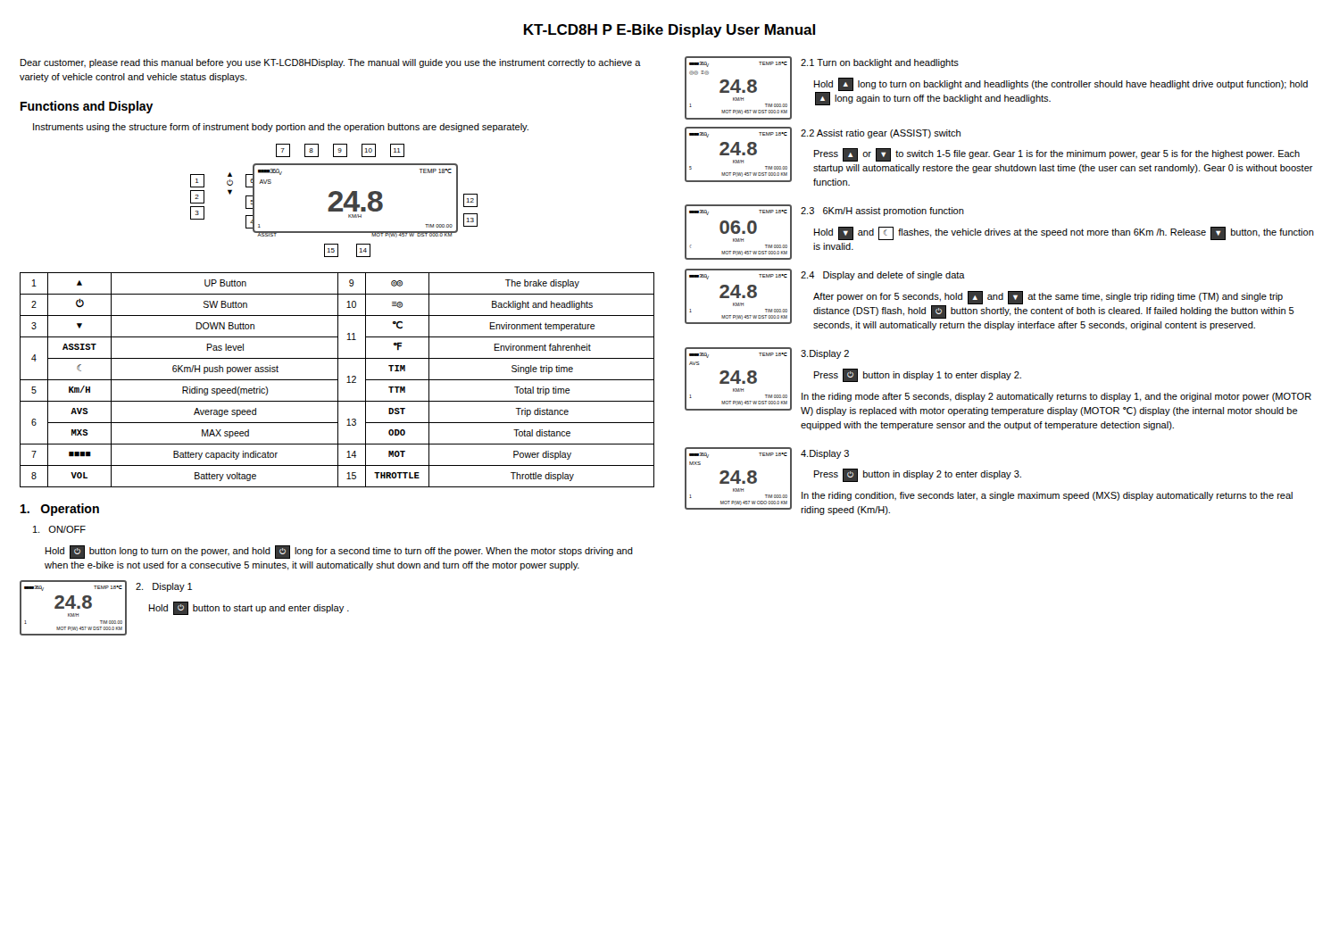KT-LCD8H P E-Bike Display User Manual
Dear customer, please read this manual before you use KT-LCD8HDisplay. The manual will guide you use the instrument correctly to achieve a variety of vehicle control and vehicle status displays.
Functions and Display
Instruments using the structure form of instrument body portion and the operation buttons are designed separately.
1
2
3
6
5
4
7
8
9
10
11
12
13
15
14
▲
⏻
▼
■■■■ 36.0V TEMP 18℃
AVS
24.8
KM/H
1 TIM 000.00
ASSIST MOT P(W) 457 W DST 000.0 KM
| 1 | ▲ | UP Button | 9 | ◎◎ | The brake display |
| 2 | ⏻ | SW Button | 10 | ≡◎ | Backlight and headlights |
| 3 | ▼ | DOWN Button | 11 | ℃ | Environment temperature |
| 4 | ASSIST | Pas level | ℉ | Environment fahrenheit |
| ☾ | 6Km/H push power assist | 12 | TIM | Single trip time |
| 5 | Km/H | Riding speed(metric) | TTM | Total trip time |
| 6 | AVS | Average speed | 13 | DST | Trip distance |
| MXS | MAX speed | ODO | Total distance |
| 7 | ■■■■ | Battery capacity indicator | 14 | MOT | Power display |
| 8 | VOL | Battery voltage | 15 | THROTTLE | Throttle display |
1. Operation
1. ON/OFF
Hold ⏻ button long to turn on the power, and hold ⏻ long for a second time to turn off the power. When the motor stops driving and when the e-bike is not used for a consecutive 5 minutes, it will automatically shut down and turn off the motor power supply.
■■■■ 36.0V TEMP 18℃
24.8
KM/H
1 TIM 000.00
MOT P(W) 457 W DST 000.0 KM
2. Display 1
Hold ⏻ button to start up and enter display .
■■■■ 36.0V TEMP 18℃
◎◎ ≡◎
24.8
KM/H
1 TIM 000.00
MOT P(W) 457 W DST 000.0 KM
2.1 Turn on backlight and headlights
Hold ▲ long to turn on backlight and headlights (the controller should have headlight drive output function); hold ▲ long again to turn off the backlight and headlights.
■■■■ 36.0V TEMP 18℃
24.8
KM/H
5 TIM 000.00
MOT P(W) 457 W DST 000.0 KM
2.2 Assist ratio gear (ASSIST) switch
Press ▲ or ▼ to switch 1-5 file gear. Gear 1 is for the minimum power, gear 5 is for the highest power. Each startup will automatically restore the gear shutdown last time (the user can set randomly). Gear 0 is without booster function.
■■■■ 36.0V TEMP 18℃
06.0
KM/H
☾TIM 000.00
MOT P(W) 457 W DST 000.0 KM
2.3 6Km/H assist promotion function
Hold ▼ and ☾ flashes, the vehicle drives at the speed not more than 6Km /h. Release ▼ button, the function is invalid.
■■■■ 36.0V TEMP 18℃
24.8
KM/H
1 TIM 000.00
MOT P(W) 457 W DST 000.0 KM
2.4 Display and delete of single data
After power on for 5 seconds, hold ▲ and ▼ at the same time, single trip riding time (TM) and single trip distance (DST) flash, hold ⏻ button shortly, the content of both is cleared. If failed holding the button within 5 seconds, it will automatically return the display interface after 5 seconds, original content is preserved.
■■■■ 36.0V TEMP 18℃
AVS
24.8
KM/H
1 TIM 000.00
MOT P(W) 457 W DST 000.0 KM
3.Display 2
Press ⏻ button in display 1 to enter display 2.
In the riding mode after 5 seconds, display 2 automatically returns to display 1, and the original motor power (MOTOR W) display is replaced with motor operating temperature display (MOTOR ℃) display (the internal motor should be equipped with the temperature sensor and the output of temperature detection signal).
■■■■ 36.0V TEMP 18℃
MXS
24.8
KM/H
1 TIM 000.00
MOT P(W) 457 W ODO 000.0 KM
4.Display 3
Press ⏻ button in display 2 to enter display 3.
In the riding condition, five seconds later, a single maximum speed (MXS) display automatically returns to the real riding speed (Km/H).